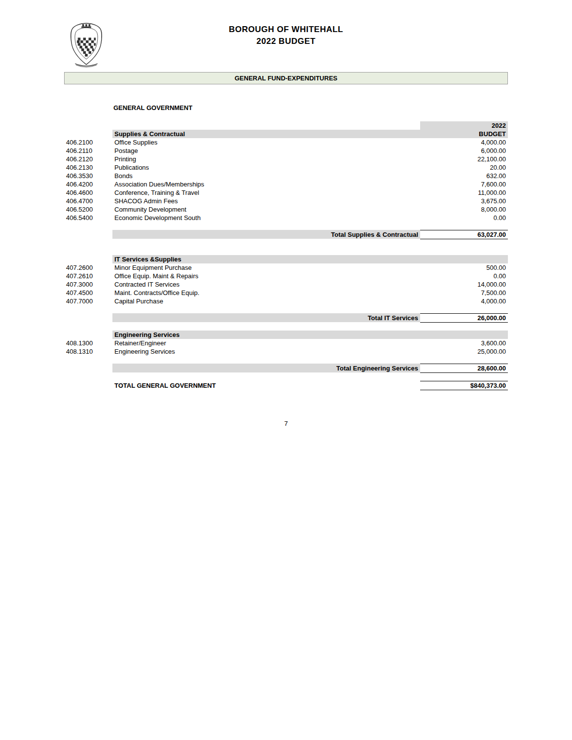BOROUGH OF WHITEHALL
2022 BUDGET
GENERAL FUND-EXPENDITURES
GENERAL GOVERNMENT
| | | 2022 |
| | Supplies & Contractual | BUDGET |
| 406.2100 | Office Supplies | 4,000.00 |
| 406.2110 | Postage | 6,000.00 |
| 406.2120 | Printing | 22,100.00 |
| 406.2130 | Publications | 20.00 |
| 406.3530 | Bonds | 632.00 |
| 406.4200 | Association Dues/Memberships | 7,600.00 |
| 406.4600 | Conference, Training & Travel | 11,000.00 |
| 406.4700 | SHACOG Admin Fees | 3,675.00 |
| 406.5200 | Community Development | 8,000.00 |
| 406.5400 | Economic Development South | 0.00 |
| | Total Supplies & Contractual | 63,027.00 |
| | IT Services &Supplies | |
| 407.2600 | Minor Equipment Purchase | 500.00 |
| 407.2610 | Office Equip. Maint & Repairs | 0.00 |
| 407.3000 | Contracted IT Services | 14,000.00 |
| 407.4500 | Maint. Contracts/Office Equip. | 7,500.00 |
| 407.7000 | Capital Purchase | 4,000.00 |
| | Total IT Services | 26,000.00 |
| | Engineering Services | |
| 408.1300 | Retainer/Engineer | 3,600.00 |
| 408.1310 | Engineering Services | 25,000.00 |
| | Total Engineering Services | 28,600.00 |
| | TOTAL GENERAL GOVERNMENT | $840,373.00 |
7